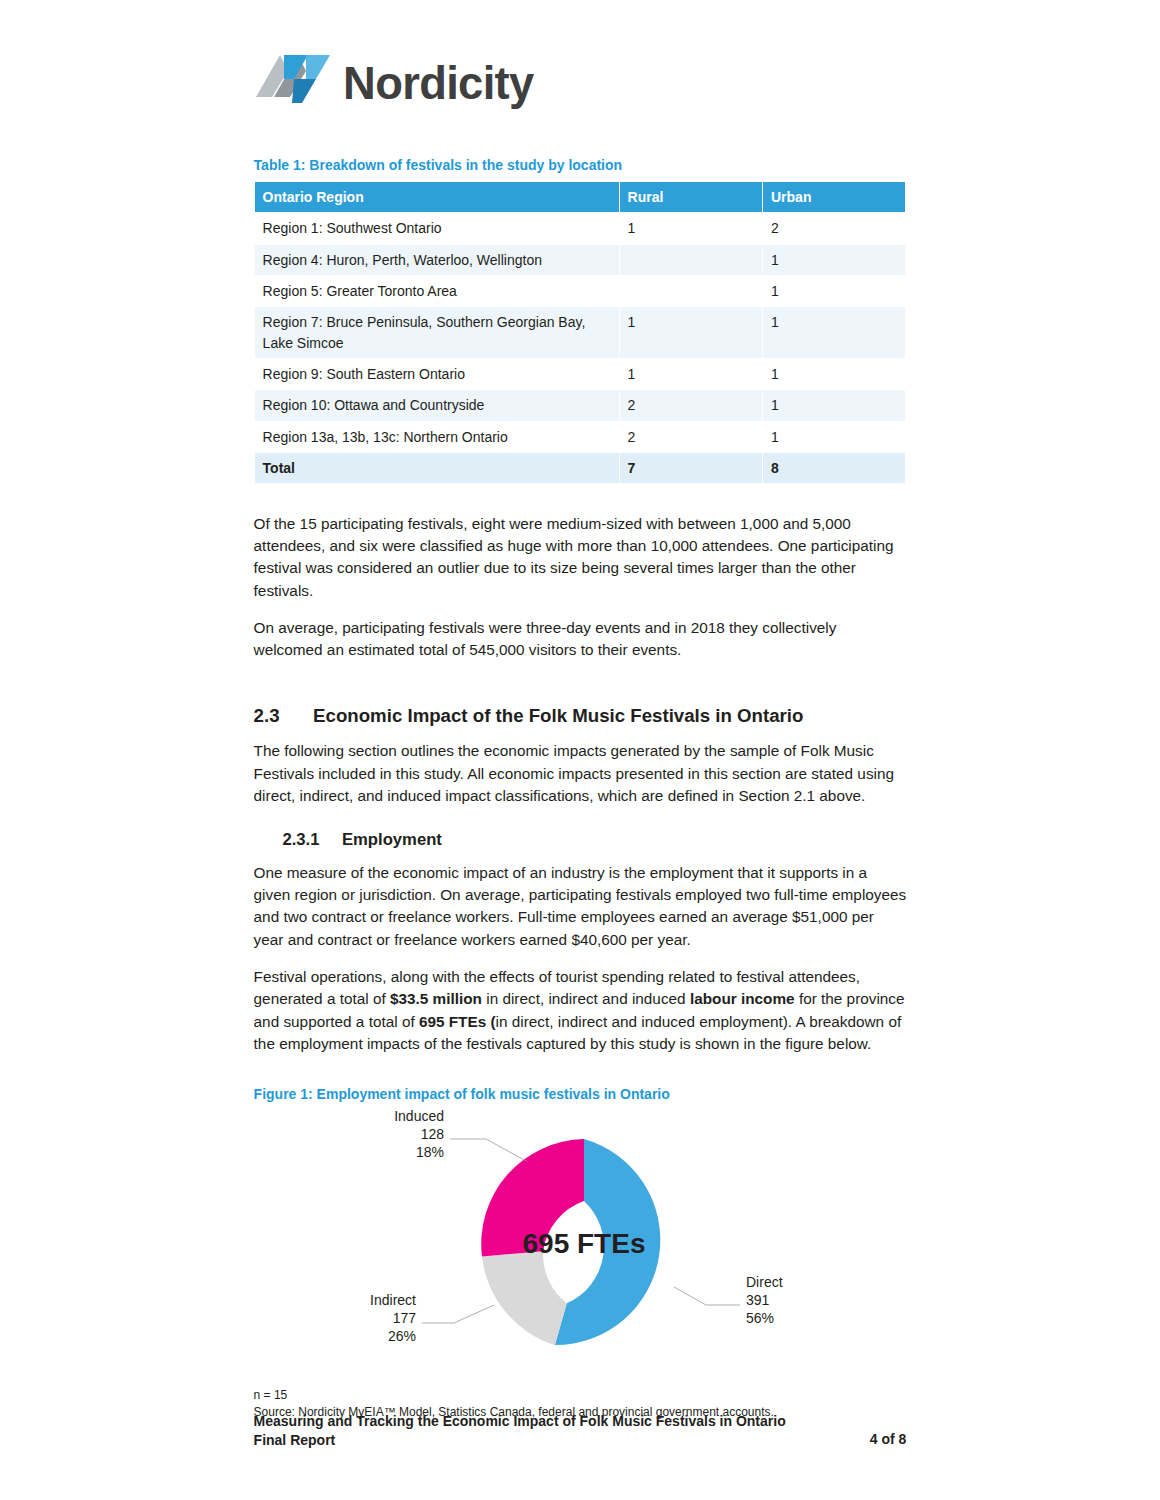Nordicity
Table 1: Breakdown of festivals in the study by location
| Ontario Region | Rural | Urban |
| --- | --- | --- |
| Region 1: Southwest Ontario | 1 | 2 |
| Region 4: Huron, Perth, Waterloo, Wellington | | 1 |
| Region 5: Greater Toronto Area | | 1 |
| Region 7: Bruce Peninsula, Southern Georgian Bay, Lake Simcoe | 1 | 1 |
| Region 9: South Eastern Ontario | 1 | 1 |
| Region 10: Ottawa and Countryside | 2 | 1 |
| Region 13a, 13b, 13c: Northern Ontario | 2 | 1 |
| Total | 7 | 8 |
Of the 15 participating festivals, eight were medium-sized with between 1,000 and 5,000 attendees, and six were classified as huge with more than 10,000 attendees. One participating festival was considered an outlier due to its size being several times larger than the other festivals.
On average, participating festivals were three-day events and in 2018 they collectively welcomed an estimated total of 545,000 visitors to their events.
2.3 Economic Impact of the Folk Music Festivals in Ontario
The following section outlines the economic impacts generated by the sample of Folk Music Festivals included in this study. All economic impacts presented in this section are stated using direct, indirect, and induced impact classifications, which are defined in Section 2.1 above.
2.3.1 Employment
One measure of the economic impact of an industry is the employment that it supports in a given region or jurisdiction. On average, participating festivals employed two full-time employees and two contract or freelance workers. Full-time employees earned an average $51,000 per year and contract or freelance workers earned $40,600 per year.
Festival operations, along with the effects of tourist spending related to festival attendees, generated a total of $33.5 million in direct, indirect and induced labour income for the province and supported a total of 695 FTEs (in direct, indirect and induced employment). A breakdown of the employment impacts of the festivals captured by this study is shown in the figure below.
Figure 1: Employment impact of folk music festivals in Ontario
695 FTEs Induced 128 18% Indirect 177 26% Direct 391 56%
n = 15
Source: Nordicity MyEIA™ Model, Statistics Canada, federal and provincial government accounts.
Measuring and Tracking the Economic Impact of Folk Music Festivals in Ontario
Final Report
4 of 8